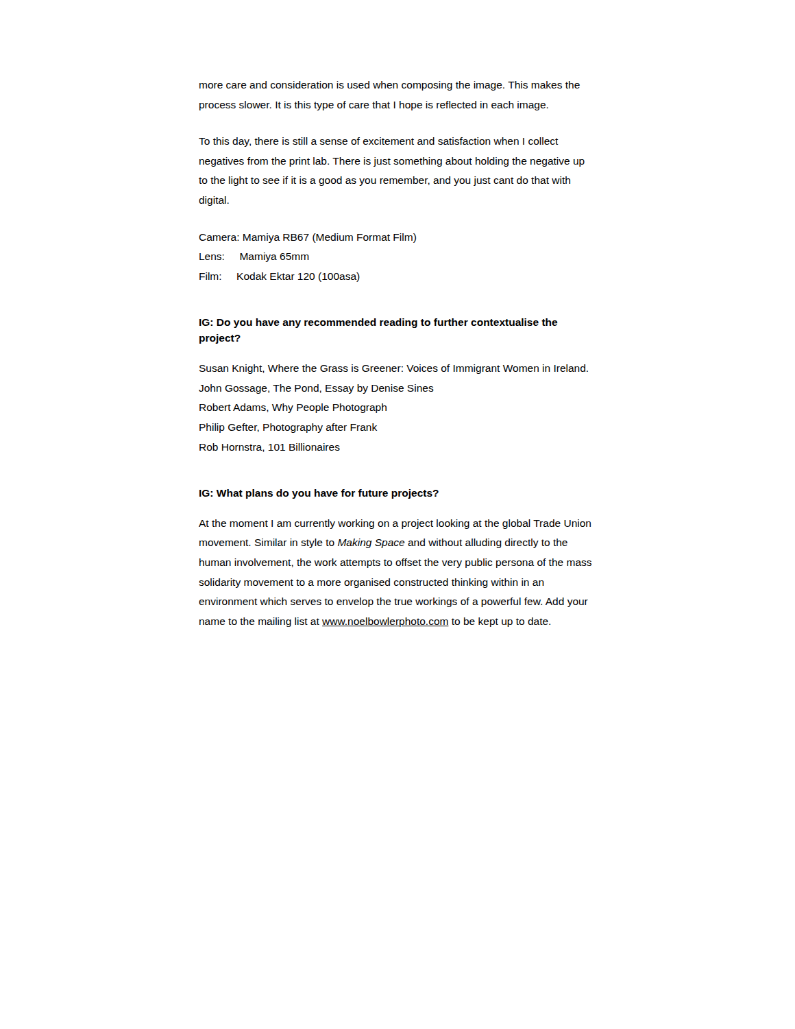more care and consideration is used when composing the image. This makes the process slower. It is this type of care that I hope is reflected in each image.
To this day, there is still a sense of excitement and satisfaction when I collect negatives from the print lab. There is just something about holding the negative up to the light to see if it is a good as you remember, and you just cant do that with digital.
Camera: Mamiya RB67 (Medium Format Film) Lens: Mamiya 65mm Film: Kodak Ektar 120 (100asa)
IG: Do you have any recommended reading to further contextualise the project?
Susan Knight, Where the Grass is Greener: Voices of Immigrant Women in Ireland. John Gossage, The Pond, Essay by Denise Sines Robert Adams, Why People Photograph Philip Gefter, Photography after Frank Rob Hornstra, 101 Billionaires
IG: What plans do you have for future projects?
At the moment I am currently working on a project looking at the global Trade Union movement. Similar in style to Making Space and without alluding directly to the human involvement, the work attempts to offset the very public persona of the mass solidarity movement to a more organised constructed thinking within in an environment which serves to envelop the true workings of a powerful few. Add your name to the mailing list at www.noelbowlerphoto.com to be kept up to date.